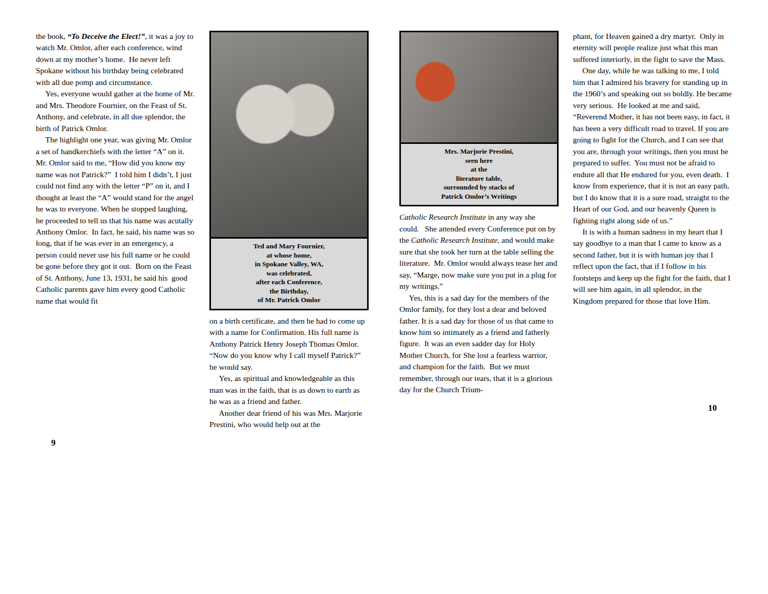the book, “To Deceive the Elect!”, it was a joy to watch Mr. Omlor, after each conference, wind down at my mother’s home. He never left Spokane without his birthday being celebrated with all due pomp and circumstance.
Yes, everyone would gather at the home of Mr. and Mrs. Theodore Fournier, on the Feast of St. Anthony, and celebrate, in all due splendor, the birth of Patrick Omlor.
The highlight one year, was giving Mr. Omlor a set of handkerchiefs with the letter “A” on it. Mr. Omlor said to me, “How did you know my name was not Patrick?” I told him I didn’t, I just could not find any with the letter “P” on it, and I thought at least the “A” would stand for the angel he was to everyone. When he stopped laughing, he proceeded to tell us that his name was acutally Anthony Omlor. In fact, he said, his name was so long, that if he was ever in an emergency, a person could never use his full name or he could be gone before they got it out. Born on the Feast of St. Anthony, June 13, 1931, he said his good Catholic parents gave him every good Catholic name that would fit
Ted and Mary Fournier,
at whose home,
in Spokane Valley, WA,
was celebrated,
after each Conference,
the Birthday,
of Mr. Patrick Omlor
on a birth certificate, and then he had to come up with a name for Confirmation. His full name is Anthony Patrick Henry Joseph Thomas Omlor. “Now do you know why I call myself Patrick?” he would say.
Yes, as spiritual and knowledgeable as this man was in the faith, that is as down to earth as he was as a friend and father.
Another dear friend of his was Mrs. Marjorie Prestini, who would help out at the
9
Mrs. Marjorie Prestini,
seen here
at the
literature table,
surrounded by stacks of
Patrick Omlor’s Writings
Catholic Research Institute in any way she could. She attended every Conference put on by the Catholic Research Institute, and would make sure that she took her turn at the table selling the literature. Mr. Omlor would always tease her and say, “Marge, now make sure you put in a plug for my writings.”
Yes, this is a sad day for the members of the Omlor family, for they lost a dear and beloved father. It is a sad day for those of us that came to know him so intimately as a friend and fatherly figure. It was an even sadder day for Holy Mother Church, for She lost a fearless warrior, and champion for the faith. But we must remember, through our tears, that it is a glorious day for the Church Trium-
phant, for Heaven gained a dry martyr. Only in eternity will people realize just what this man suffered interiorly, in the fight to save the Mass.
One day, while he was talking to me, I told him that I admired his bravery for standing up in the 1960’s and speaking out so boldly. He became very serious. He looked at me and said, “Reverend Mother, it has not been easy, in fact, it has been a very difficult road to travel. If you are going to fight for the Church, and I can see that you are, through your writings, then you must be prepared to suffer. You must not be afraid to endure all that He endured for you, even death. I know from experience, that it is not an easy path, but I do know that it is a sure road, straight to the Heart of our God, and our heavenly Queen is fighting right along side of us.”
It is with a human sadness in my heart that I say goodbye to a man that I came to know as a second father, but it is with human joy that I reflect upon the fact, that if I follow in his footsteps and keep up the fight for the faith, that I will see him again, in all splendor, in the Kingdom prepared for those that love Him.
10